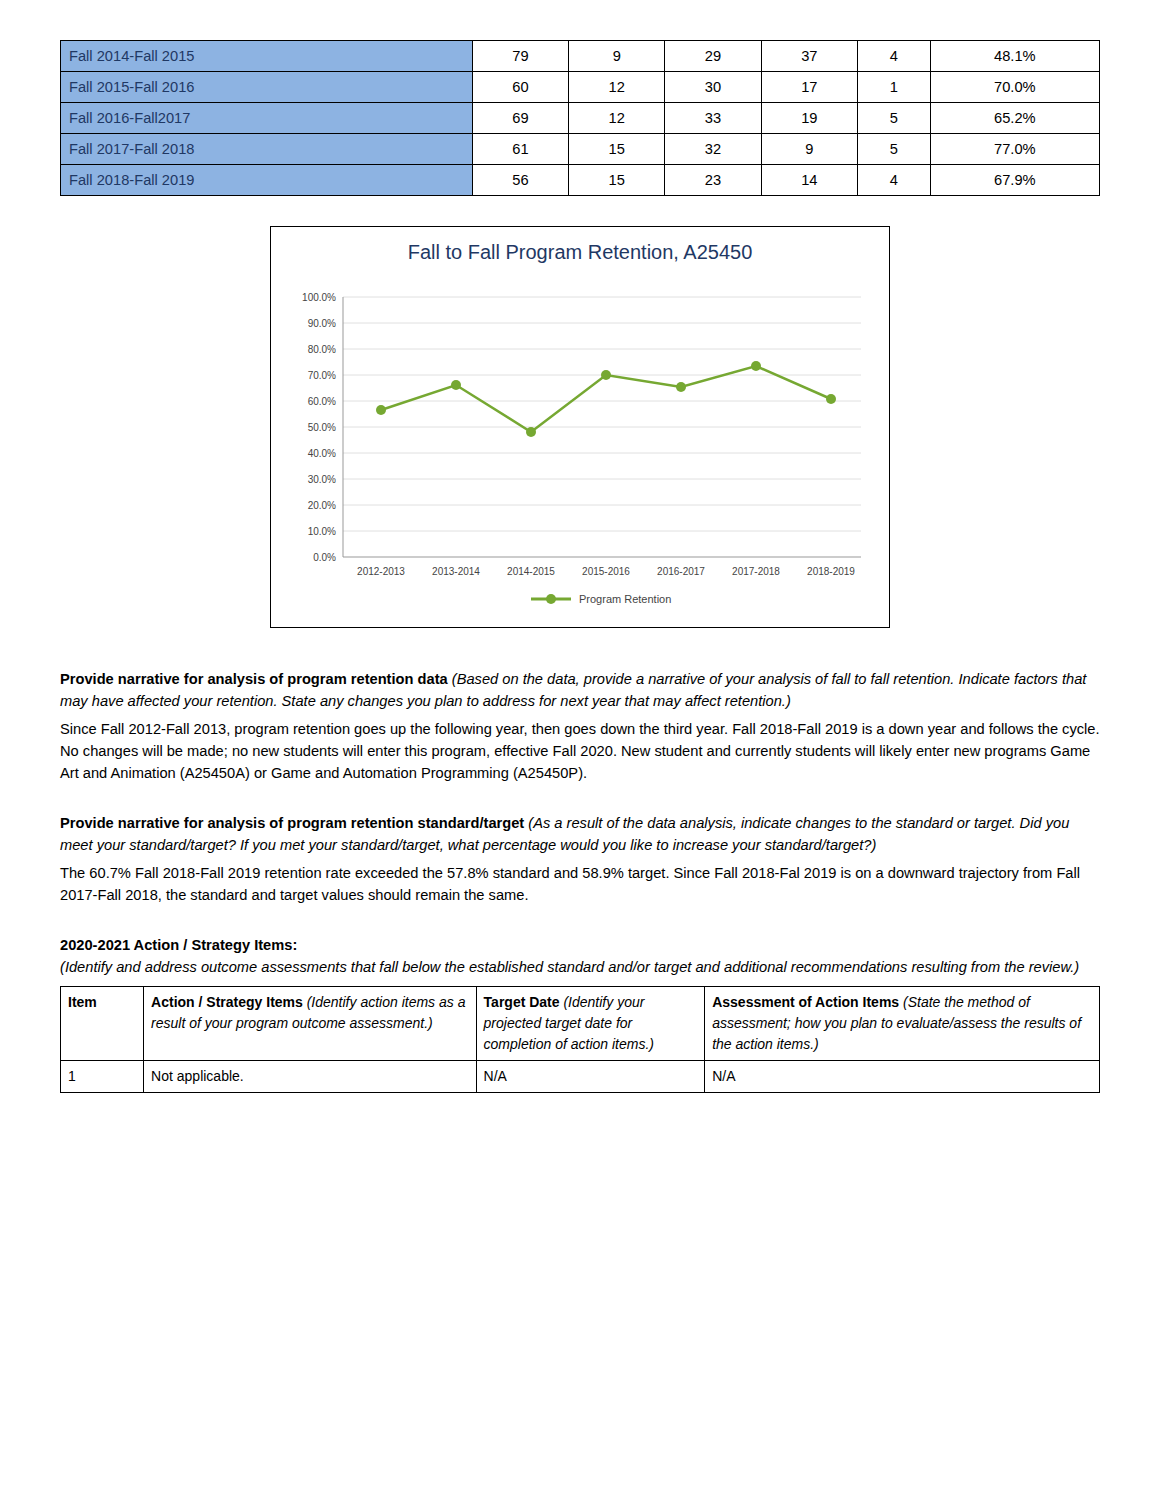| Fall 2014-Fall 2015 | 79 | 9 | 29 | 37 | 4 | 48.1% |
| Fall 2015-Fall 2016 | 60 | 12 | 30 | 17 | 1 | 70.0% |
| Fall 2016-Fall2017 | 69 | 12 | 33 | 19 | 5 | 65.2% |
| Fall 2017-Fall 2018 | 61 | 15 | 32 | 9 | 5 | 77.0% |
| Fall 2018-Fall 2019 | 56 | 15 | 23 | 14 | 4 | 67.9% |
Fall to Fall Program Retention, A25450
100.0% 90.0% 80.0% 70.0% 60.0% 50.0% 40.0% 30.0% 20.0% 10.0% 0.0% 2012-2013 2013-2014 2014-2015 2015-2016 2016-2017 2017-2018 2018-2019 Program Retention
Provide narrative for analysis of program retention data (Based on the data, provide a narrative of your analysis of fall to fall retention. Indicate factors that may have affected your retention. State any changes you plan to address for next year that may affect retention.)
Since Fall 2012-Fall 2013, program retention goes up the following year, then goes down the third year. Fall 2018-Fall 2019 is a down year and follows the cycle. No changes will be made; no new students will enter this program, effective Fall 2020. New student and currently students will likely enter new programs Game Art and Animation (A25450A) or Game and Automation Programming (A25450P).
Provide narrative for analysis of program retention standard/target (As a result of the data analysis, indicate changes to the standard or target. Did you meet your standard/target? If you met your standard/target, what percentage would you like to increase your standard/target?)
The 60.7% Fall 2018-Fall 2019 retention rate exceeded the 57.8% standard and 58.9% target. Since Fall 2018-Fal 2019 is on a downward trajectory from Fall 2017-Fall 2018, the standard and target values should remain the same.
2020-2021 Action / Strategy Items:
(Identify and address outcome assessments that fall below the established standard and/or target and additional recommendations resulting from the review.)
| Item | Action / Strategy Items (Identify action items as a result of your program outcome assessment.) | Target Date (Identify your projected target date for completion of action items.) | Assessment of Action Items (State the method of assessment; how you plan to evaluate/assess the results of the action items.) |
| --- | --- | --- | --- |
| 1 | Not applicable. | N/A | N/A |